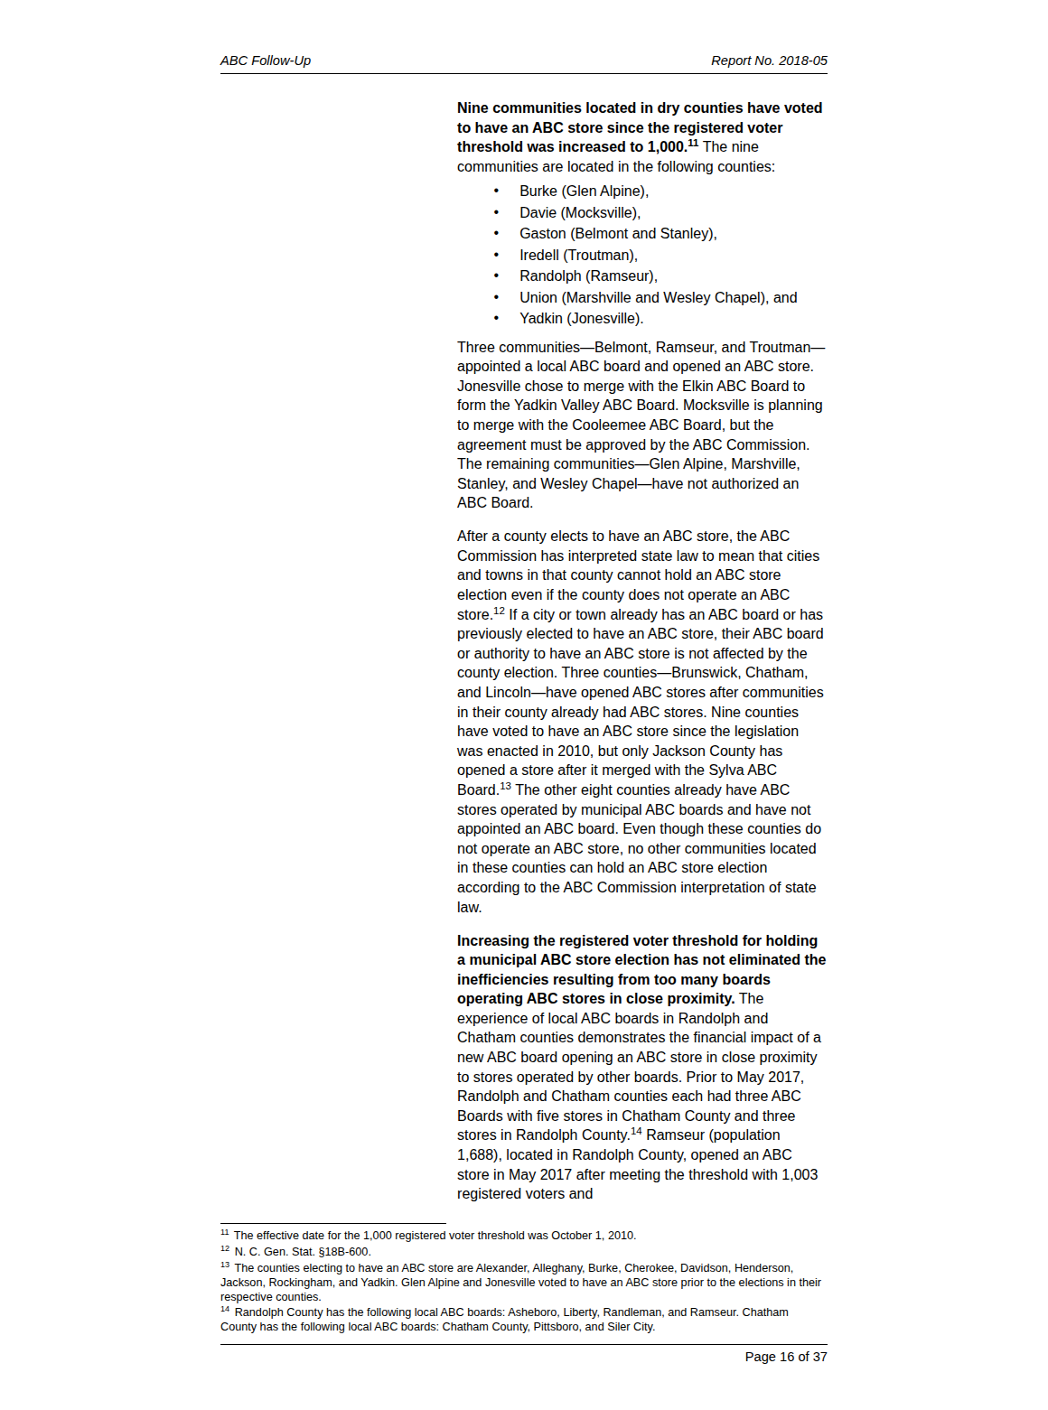ABC Follow-Up Report No. 2018-05
Nine communities located in dry counties have voted to have an ABC store since the registered voter threshold was increased to 1,000.11 The nine communities are located in the following counties:
Burke (Glen Alpine),
Davie (Mocksville),
Gaston (Belmont and Stanley),
Iredell (Troutman),
Randolph (Ramseur),
Union (Marshville and Wesley Chapel), and
Yadkin (Jonesville).
Three communities—Belmont, Ramseur, and Troutman—appointed a local ABC board and opened an ABC store. Jonesville chose to merge with the Elkin ABC Board to form the Yadkin Valley ABC Board. Mocksville is planning to merge with the Cooleemee ABC Board, but the agreement must be approved by the ABC Commission. The remaining communities—Glen Alpine, Marshville, Stanley, and Wesley Chapel—have not authorized an ABC Board.
After a county elects to have an ABC store, the ABC Commission has interpreted state law to mean that cities and towns in that county cannot hold an ABC store election even if the county does not operate an ABC store.12 If a city or town already has an ABC board or has previously elected to have an ABC store, their ABC board or authority to have an ABC store is not affected by the county election. Three counties—Brunswick, Chatham, and Lincoln—have opened ABC stores after communities in their county already had ABC stores. Nine counties have voted to have an ABC store since the legislation was enacted in 2010, but only Jackson County has opened a store after it merged with the Sylva ABC Board.13 The other eight counties already have ABC stores operated by municipal ABC boards and have not appointed an ABC board. Even though these counties do not operate an ABC store, no other communities located in these counties can hold an ABC store election according to the ABC Commission interpretation of state law.
Increasing the registered voter threshold for holding a municipal ABC store election has not eliminated the inefficiencies resulting from too many boards operating ABC stores in close proximity. The experience of local ABC boards in Randolph and Chatham counties demonstrates the financial impact of a new ABC board opening an ABC store in close proximity to stores operated by other boards. Prior to May 2017, Randolph and Chatham counties each had three ABC Boards with five stores in Chatham County and three stores in Randolph County.14 Ramseur (population 1,688), located in Randolph County, opened an ABC store in May 2017 after meeting the threshold with 1,003 registered voters and
11 The effective date for the 1,000 registered voter threshold was October 1, 2010.
12 N. C. Gen. Stat. §18B-600.
13 The counties electing to have an ABC store are Alexander, Alleghany, Burke, Cherokee, Davidson, Henderson, Jackson, Rockingham, and Yadkin. Glen Alpine and Jonesville voted to have an ABC store prior to the elections in their respective counties.
14 Randolph County has the following local ABC boards: Asheboro, Liberty, Randleman, and Ramseur. Chatham County has the following local ABC boards: Chatham County, Pittsboro, and Siler City.
Page 16 of 37